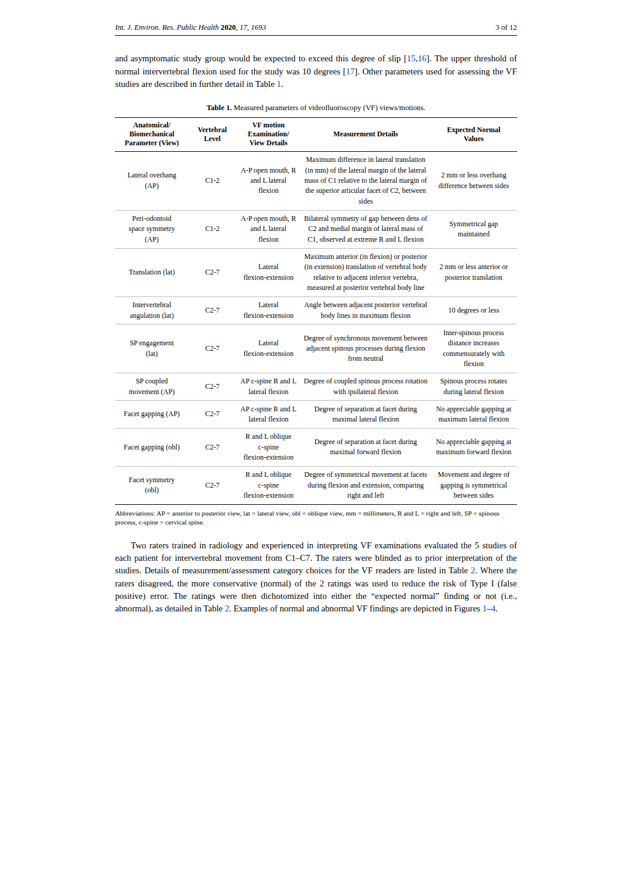Int. J. Environ. Res. Public Health 2020, 17, 1693 3 of 12
and asymptomatic study group would be expected to exceed this degree of slip [15,16]. The upper threshold of normal intervertebral flexion used for the study was 10 degrees [17]. Other parameters used for assessing the VF studies are described in further detail in Table 1.
Table 1. Measured parameters of videofluoroscopy (VF) views/motions.
| Anatomical/ Biomechanical Parameter (View) | Vertebral Level | VF motion Examination/ View Details | Measurement Details | Expected Normal Values |
| --- | --- | --- | --- | --- |
| Lateral overhang (AP) | C1-2 | A-P open mouth, R and L lateral flexion | Maximum difference in lateral translation (in mm) of the lateral margin of the lateral mass of C1 relative to the lateral margin of the superior articular facet of C2, between sides | 2 mm or less overhang difference between sides |
| Peri-odontoid space symmetry (AP) | C1-2 | A-P open mouth, R and L lateral flexion | Bilateral symmetry of gap between dens of C2 and medial margin of lateral mass of C1, observed at extreme R and L flexion | Symmetrical gap maintained |
| Translation (lat) | C2-7 | Lateral flexion-extension | Maximum anterior (in flexion) or posterior (in extension) translation of vertebral body relative to adjacent inferior vertebra, measured at posterior vertebral body line | 2 mm or less anterior or posterior translation |
| Intervertebral angulation (lat) | C2-7 | Lateral flexion-extension | Angle between adjacent posterior vertebral body lines in maximum flexion | 10 degrees or less |
| SP engagement (lat) | C2-7 | Lateral flexion-extension | Degree of synchronous movement between adjacent spinous processes during flexion from neutral | Inter-spinous process distance increases commensurately with flexion |
| SP coupled movement (AP) | C2-7 | AP c-spine R and L lateral flexion | Degree of coupled spinous process rotation with ipsilateral flexion | Spinous process rotates during lateral flexion |
| Facet gapping (AP) | C2-7 | AP c-spine R and L lateral flexion | Degree of separation at facet during maximal lateral flexion | No appreciable gapping at maximum lateral flexion |
| Facet gapping (obl) | C2-7 | R and L oblique c-spine flexion-extension | Degree of separation at facet during maximal forward flexion | No appreciable gapping at maximum forward flexion |
| Facet symmetry (obl) | C2-7 | R and L oblique c-spine flexion-extension | Degree of symmetrical movement at facets during flexion and extension, comparing right and left | Movement and degree of gapping is symmetrical between sides |
Abbreviations: AP = anterior to posterior view, lat = lateral view, obl = oblique view, mm = millimeters, R and L = right and left, SP = spinous process, c-spine = cervical spine.
Two raters trained in radiology and experienced in interpreting VF examinations evaluated the 5 studies of each patient for intervertebral movement from C1–C7. The raters were blinded as to prior interpretation of the studies. Details of measurement/assessment category choices for the VF readers are listed in Table 2. Where the raters disagreed, the more conservative (normal) of the 2 ratings was used to reduce the risk of Type I (false positive) error. The ratings were then dichotomized into either the “expected normal” finding or not (i.e., abnormal), as detailed in Table 2. Examples of normal and abnormal VF findings are depicted in Figures 1–4.